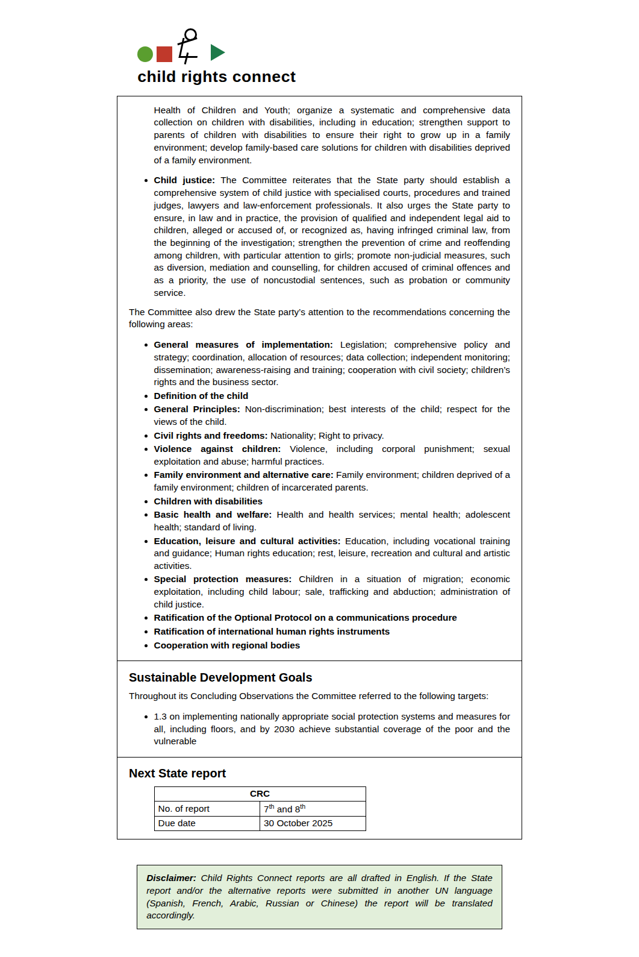child rights connect
Health of Children and Youth; organize a systematic and comprehensive data collection on children with disabilities, including in education; strengthen support to parents of children with disabilities to ensure their right to grow up in a family environment; develop family-based care solutions for children with disabilities deprived of a family environment.
Child justice: The Committee reiterates that the State party should establish a comprehensive system of child justice with specialised courts, procedures and trained judges, lawyers and law-enforcement professionals. It also urges the State party to ensure, in law and in practice, the provision of qualified and independent legal aid to children, alleged or accused of, or recognized as, having infringed criminal law, from the beginning of the investigation; strengthen the prevention of crime and reoffending among children, with particular attention to girls; promote non-judicial measures, such as diversion, mediation and counselling, for children accused of criminal offences and as a priority, the use of noncustodial sentences, such as probation or community service.
The Committee also drew the State party’s attention to the recommendations concerning the following areas:
General measures of implementation: Legislation; comprehensive policy and strategy; coordination, allocation of resources; data collection; independent monitoring; dissemination; awareness-raising and training; cooperation with civil society; children’s rights and the business sector.
Definition of the child
General Principles: Non-discrimination; best interests of the child; respect for the views of the child.
Civil rights and freedoms: Nationality; Right to privacy.
Violence against children: Violence, including corporal punishment; sexual exploitation and abuse; harmful practices.
Family environment and alternative care: Family environment; children deprived of a family environment; children of incarcerated parents.
Children with disabilities
Basic health and welfare: Health and health services; mental health; adolescent health; standard of living.
Education, leisure and cultural activities: Education, including vocational training and guidance; Human rights education; rest, leisure, recreation and cultural and artistic activities.
Special protection measures: Children in a situation of migration; economic exploitation, including child labour; sale, trafficking and abduction; administration of child justice.
Ratification of the Optional Protocol on a communications procedure
Ratification of international human rights instruments
Cooperation with regional bodies
Sustainable Development Goals
Throughout its Concluding Observations the Committee referred to the following targets:
1.3 on implementing nationally appropriate social protection systems and measures for all, including floors, and by 2030 achieve substantial coverage of the poor and the vulnerable
Next State report
| CRC |
| --- |
| No. of report | 7 th and 8 th |
| Due date | 30 October 2025 |
Disclaimer: Child Rights Connect reports are all drafted in English. If the State report and/or the alternative reports were submitted in another UN language (Spanish, French, Arabic, Russian or Chinese) the report will be translated accordingly.